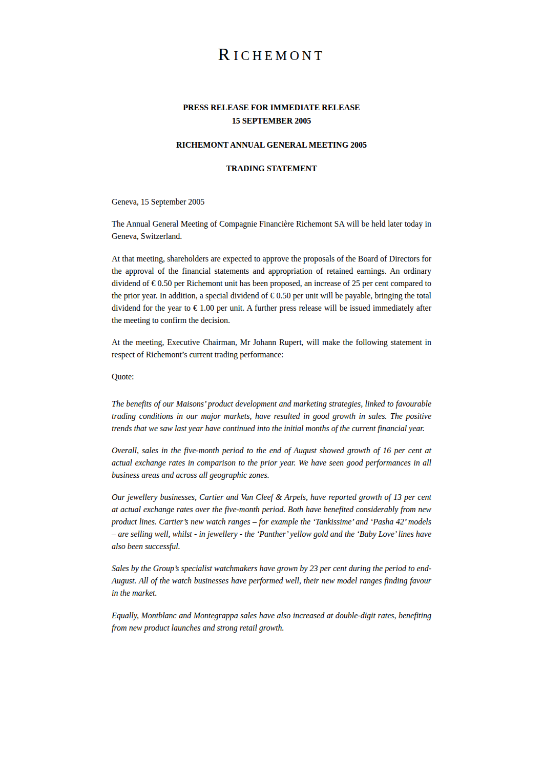RICHEMONT
PRESS RELEASE FOR IMMEDIATE RELEASE
15 SEPTEMBER 2005
RICHEMONT ANNUAL GENERAL MEETING 2005
TRADING STATEMENT
Geneva, 15 September 2005
The Annual General Meeting of Compagnie Financière Richemont SA will be held later today in Geneva, Switzerland.
At that meeting, shareholders are expected to approve the proposals of the Board of Directors for the approval of the financial statements and appropriation of retained earnings. An ordinary dividend of € 0.50 per Richemont unit has been proposed, an increase of 25 per cent compared to the prior year. In addition, a special dividend of € 0.50 per unit will be payable, bringing the total dividend for the year to € 1.00 per unit. A further press release will be issued immediately after the meeting to confirm the decision.
At the meeting, Executive Chairman, Mr Johann Rupert, will make the following statement in respect of Richemont’s current trading performance:
Quote:
The benefits of our Maisons’ product development and marketing strategies, linked to favourable trading conditions in our major markets, have resulted in good growth in sales. The positive trends that we saw last year have continued into the initial months of the current financial year.
Overall, sales in the five-month period to the end of August showed growth of 16 per cent at actual exchange rates in comparison to the prior year. We have seen good performances in all business areas and across all geographic zones.
Our jewellery businesses, Cartier and Van Cleef & Arpels, have reported growth of 13 per cent at actual exchange rates over the five-month period. Both have benefited considerably from new product lines. Cartier’s new watch ranges – for example the ‘Tankissime’ and ‘Pasha 42’ models – are selling well, whilst - in jewellery - the ‘Panther’ yellow gold and the ‘Baby Love’ lines have also been successful.
Sales by the Group’s specialist watchmakers have grown by 23 per cent during the period to end-August. All of the watch businesses have performed well, their new model ranges finding favour in the market.
Equally, Montblanc and Montegrappa sales have also increased at double-digit rates, benefiting from new product launches and strong retail growth.